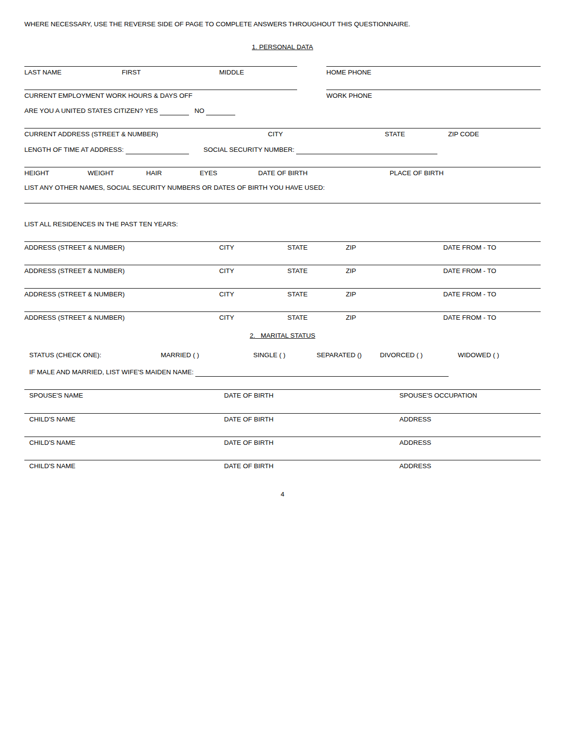WHERE NECESSARY, USE THE REVERSE SIDE OF PAGE TO COMPLETE ANSWERS THROUGHOUT THIS QUESTIONNAIRE.
1. PERSONAL DATA
LAST NAME FIRST MIDDLE
HOME PHONE
CURRENT EMPLOYMENT WORK HOURS & DAYS OFF
WORK PHONE
ARE YOU A UNITED STATES CITIZEN? YES NO
CURRENT ADDRESS (STREET & NUMBER) CITY STATE ZIP CODE
LENGTH OF TIME AT ADDRESS: SOCIAL SECURITY NUMBER:
HEIGHT WEIGHT HAIR EYES DATE OF BIRTH PLACE OF BIRTH
LIST ANY OTHER NAMES, SOCIAL SECURITY NUMBERS OR DATES OF BIRTH YOU HAVE USED:
LIST ALL RESIDENCES IN THE PAST TEN YEARS:
ADDRESS (STREET & NUMBER) CITY STATE ZIP DATE FROM - TO
ADDRESS (STREET & NUMBER) CITY STATE ZIP DATE FROM - TO
ADDRESS (STREET & NUMBER) CITY STATE ZIP DATE FROM - TO
ADDRESS (STREET & NUMBER) CITY STATE ZIP DATE FROM - TO
2. MARITAL STATUS
STATUS (CHECK ONE): MARRIED ( ) SINGLE ( ) SEPARATED () DIVORCED ( ) WIDOWED ( )
IF MALE AND MARRIED, LIST WIFE'S MAIDEN NAME:
SPOUSE'S NAME DATE OF BIRTH SPOUSE'S OCCUPATION
CHILD'S NAME DATE OF BIRTH ADDRESS
CHILD'S NAME DATE OF BIRTH ADDRESS
CHILD'S NAME DATE OF BIRTH ADDRESS
4